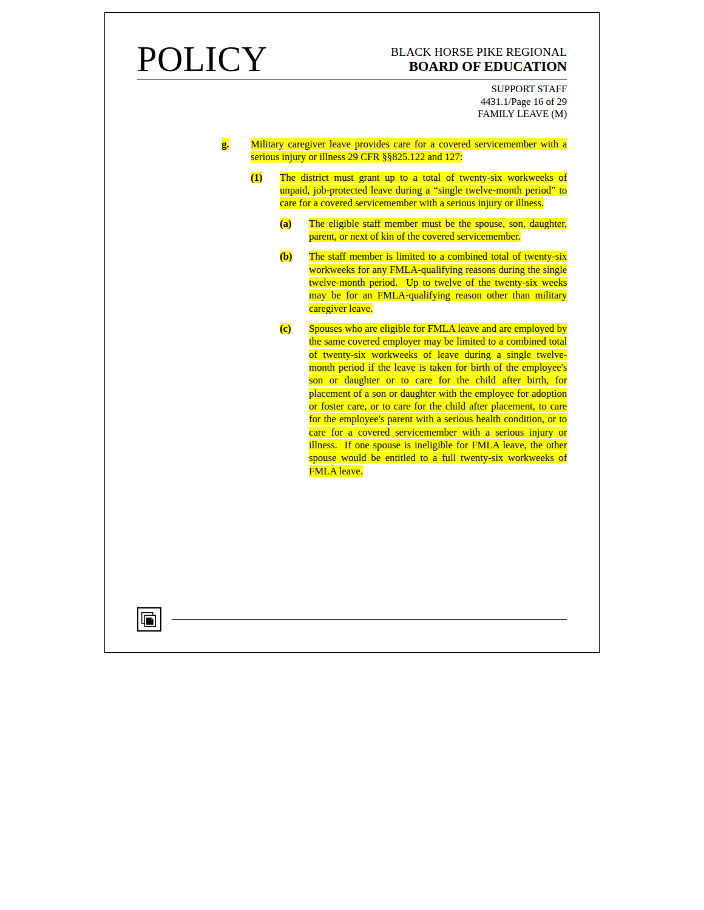POLICY
BLACK HORSE PIKE REGIONAL
BOARD OF EDUCATION
SUPPORT STAFF
4431.1/Page 16 of 29
FAMILY LEAVE (M)
g.
Military caregiver leave provides care for a covered servicemember with a serious injury or illness 29 CFR §§825.122 and 127:
(1)
The district must grant up to a total of twenty-six workweeks of unpaid, job-protected leave during a “single twelve-month period” to care for a covered servicemember with a serious injury or illness.
(a)
The eligible staff member must be the spouse, son, daughter, parent, or next of kin of the covered servicemember.
(b)
The staff member is limited to a combined total of twenty-six workweeks for any FMLA-qualifying reasons during the single twelve-month period. Up to twelve of the twenty-six weeks may be for an FMLA-qualifying reason other than military caregiver leave.
(c)
Spouses who are eligible for FMLA leave and are employed by the same covered employer may be limited to a combined total of twenty-six workweeks of leave during a single twelve-month period if the leave is taken for birth of the employee's son or daughter or to care for the child after birth, for placement of a son or daughter with the employee for adoption or foster care, or to care for the child after placement, to care for the employee's parent with a serious health condition, or to care for a covered servicemember with a serious injury or illness. If one spouse is ineligible for FMLA leave, the other spouse would be entitled to a full twenty-six workweeks of FMLA leave.